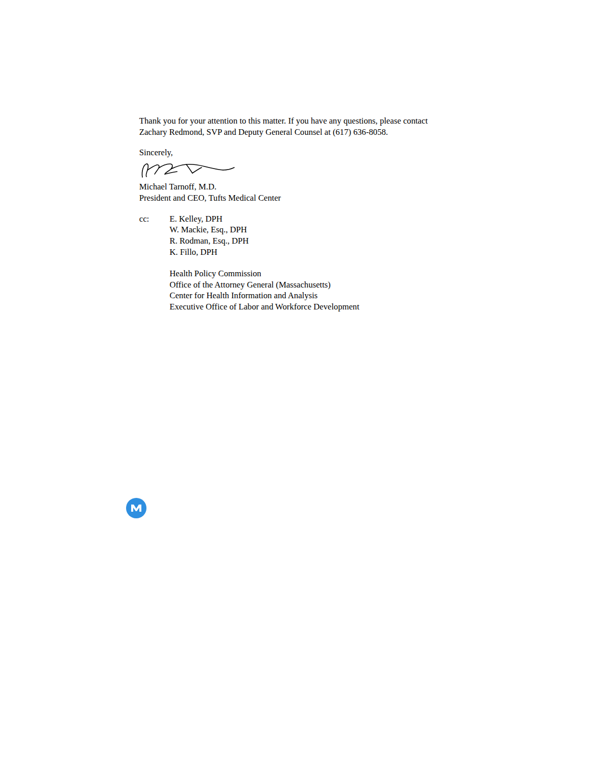Thank you for your attention to this matter. If you have any questions, please contact Zachary Redmond, SVP and Deputy General Counsel at (617) 636-8058.
Sincerely,
Michael Tarnoff, M.D.
President and CEO, Tufts Medical Center
| cc: | E. Kelley, DPH |
| | W. Mackie, Esq., DPH |
| | R. Rodman, Esq., DPH |
| | K. Fillo, DPH |
| | Health Policy Commission |
| | Office of the Attorney General (Massachusetts) |
| | Center for Health Information and Analysis |
| | Executive Office of Labor and Workforce Development |